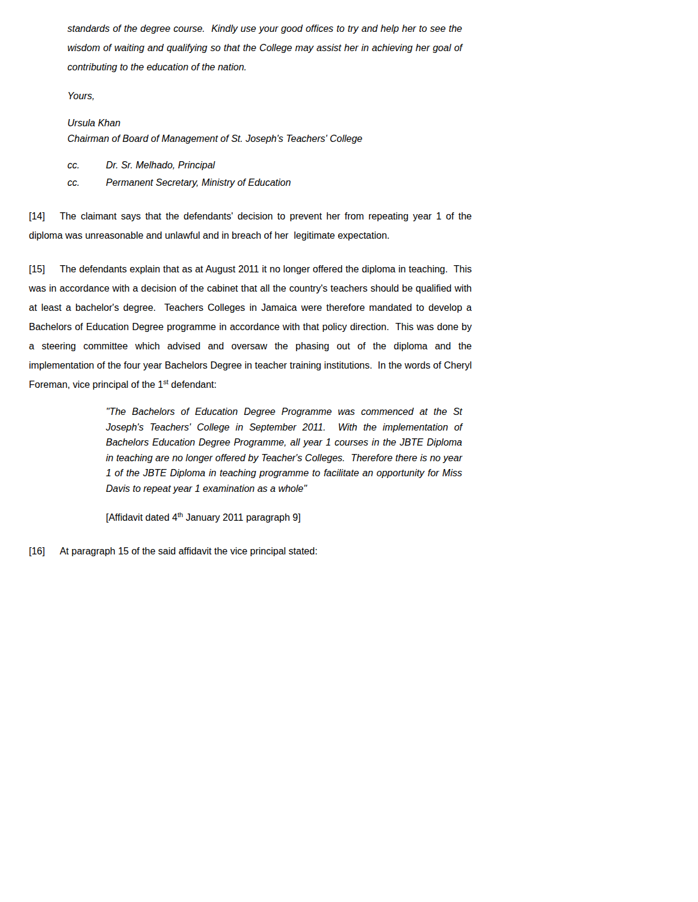standards of the degree course. Kindly use your good offices to try and help her to see the wisdom of waiting and qualifying so that the College may assist her in achieving her goal of contributing to the education of the nation.
Yours,
Ursula Khan
Chairman of Board of Management of St. Joseph's Teachers' College
cc. Dr. Sr. Melhado, Principal
cc. Permanent Secretary, Ministry of Education
[14] The claimant says that the defendants' decision to prevent her from repeating year 1 of the diploma was unreasonable and unlawful and in breach of her legitimate expectation.
[15] The defendants explain that as at August 2011 it no longer offered the diploma in teaching. This was in accordance with a decision of the cabinet that all the country's teachers should be qualified with at least a bachelor's degree. Teachers Colleges in Jamaica were therefore mandated to develop a Bachelors of Education Degree programme in accordance with that policy direction. This was done by a steering committee which advised and oversaw the phasing out of the diploma and the implementation of the four year Bachelors Degree in teacher training institutions. In the words of Cheryl Foreman, vice principal of the 1st defendant:
"The Bachelors of Education Degree Programme was commenced at the St Joseph's Teachers' College in September 2011. With the implementation of Bachelors Education Degree Programme, all year 1 courses in the JBTE Diploma in teaching are no longer offered by Teacher's Colleges. Therefore there is no year 1 of the JBTE Diploma in teaching programme to facilitate an opportunity for Miss Davis to repeat year 1 examination as a whole"
[Affidavit dated 4th January 2011 paragraph 9]
[16] At paragraph 15 of the said affidavit the vice principal stated: